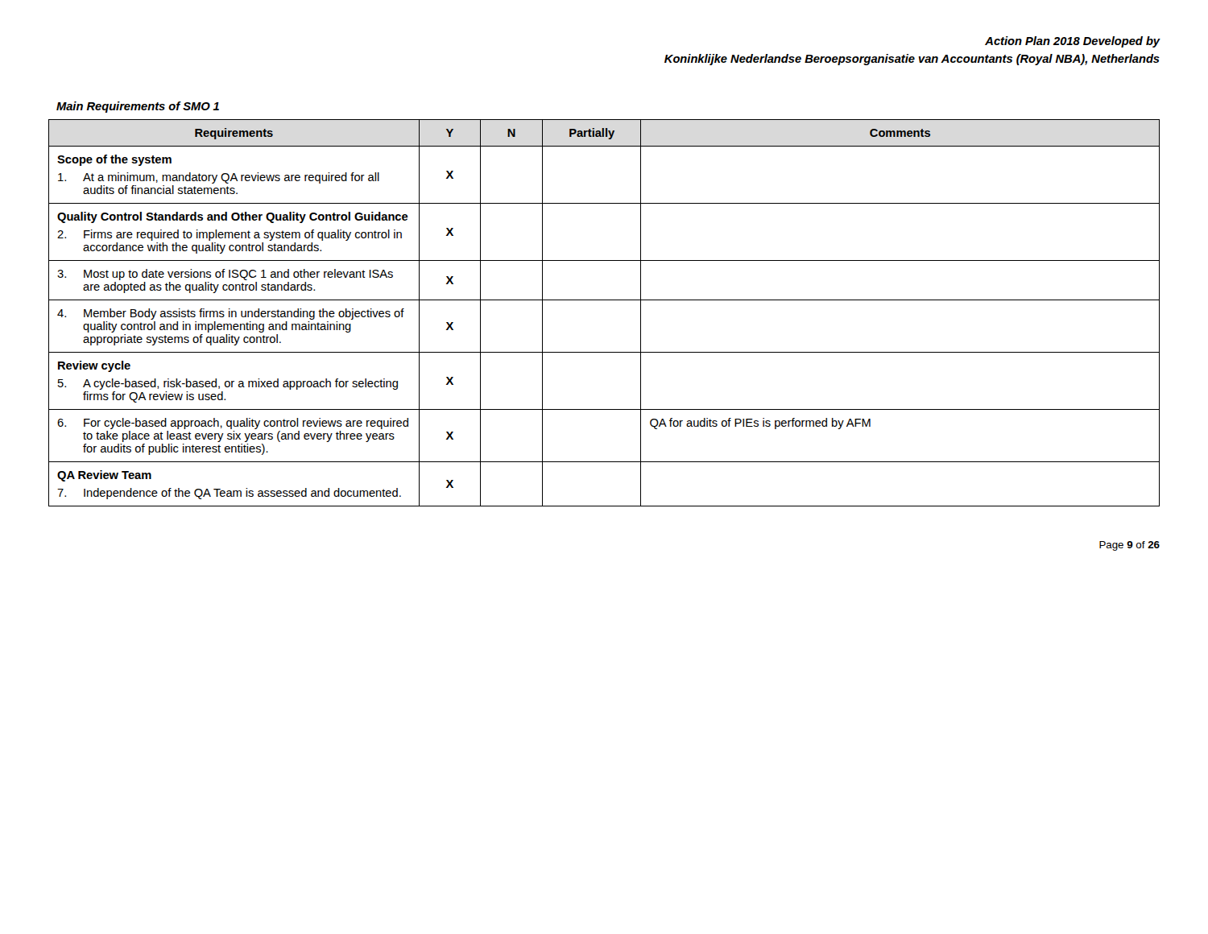Action Plan 2018 Developed by
Koninklijke Nederlandse Beroepsorganisatie van Accountants (Royal NBA), Netherlands
Main Requirements of SMO 1
| Requirements | Y | N | Partially | Comments |
| --- | --- | --- | --- | --- |
| Scope of the system 1. At a minimum, mandatory QA reviews are required for all audits of financial statements. | X | | | |
| Quality Control Standards and Other Quality Control Guidance 2. Firms are required to implement a system of quality control in accordance with the quality control standards. | X | | | |
| 3. Most up to date versions of ISQC 1 and other relevant ISAs are adopted as the quality control standards. | X | | | |
| 4. Member Body assists firms in understanding the objectives of quality control and in implementing and maintaining appropriate systems of quality control. | X | | | |
| Review cycle 5. A cycle-based, risk-based, or a mixed approach for selecting firms for QA review is used. | X | | | |
| 6. For cycle-based approach, quality control reviews are required to take place at least every six years (and every three years for audits of public interest entities). | X | | | QA for audits of PIEs is performed by AFM |
| QA Review Team 7. Independence of the QA Team is assessed and documented. | X | | | |
Page 9 of 26